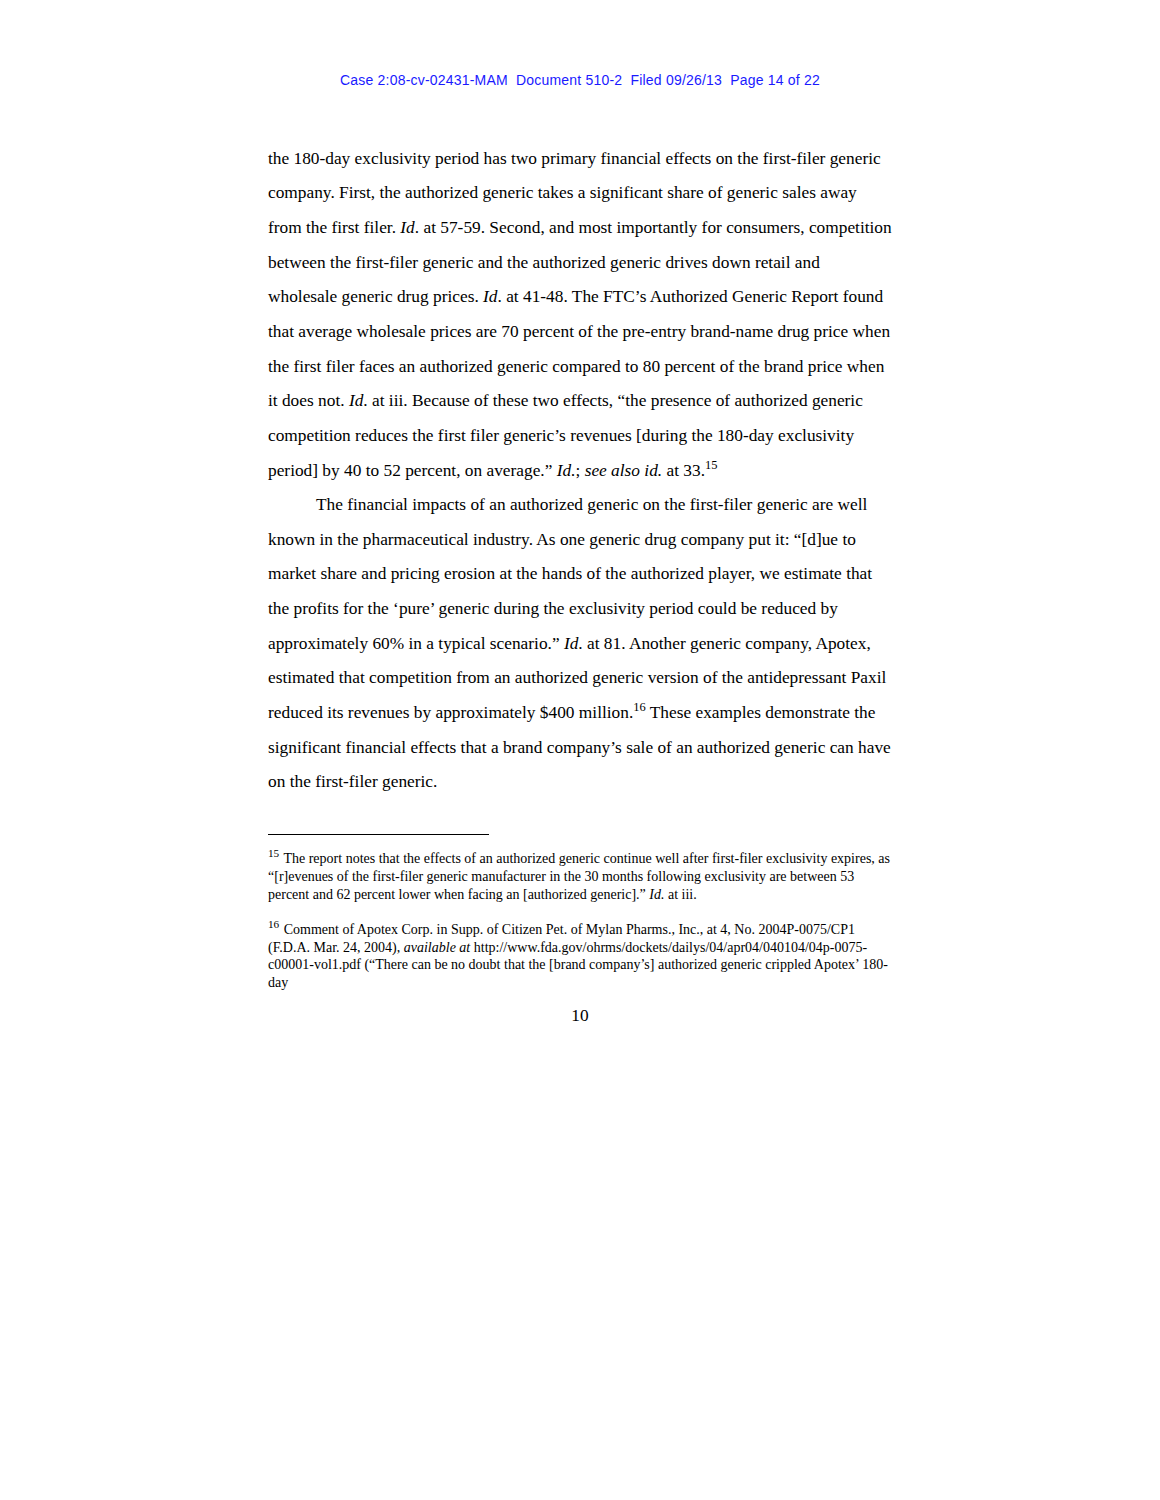Case 2:08-cv-02431-MAM Document 510-2 Filed 09/26/13 Page 14 of 22
the 180-day exclusivity period has two primary financial effects on the first-filer generic company. First, the authorized generic takes a significant share of generic sales away from the first filer. Id. at 57-59. Second, and most importantly for consumers, competition between the first-filer generic and the authorized generic drives down retail and wholesale generic drug prices. Id. at 41-48. The FTC’s Authorized Generic Report found that average wholesale prices are 70 percent of the pre-entry brand-name drug price when the first filer faces an authorized generic compared to 80 percent of the brand price when it does not. Id. at iii. Because of these two effects, “the presence of authorized generic competition reduces the first filer generic’s revenues [during the 180-day exclusivity period] by 40 to 52 percent, on average.” Id.; see also id. at 33.15
The financial impacts of an authorized generic on the first-filer generic are well known in the pharmaceutical industry. As one generic drug company put it: “[d]ue to market share and pricing erosion at the hands of the authorized player, we estimate that the profits for the ‘pure’ generic during the exclusivity period could be reduced by approximately 60% in a typical scenario.” Id. at 81. Another generic company, Apotex, estimated that competition from an authorized generic version of the antidepressant Paxil reduced its revenues by approximately $400 million.16 These examples demonstrate the significant financial effects that a brand company’s sale of an authorized generic can have on the first-filer generic.
15 The report notes that the effects of an authorized generic continue well after first-filer exclusivity expires, as “[r]evenues of the first-filer generic manufacturer in the 30 months following exclusivity are between 53 percent and 62 percent lower when facing an [authorized generic].” Id. at iii.
16 Comment of Apotex Corp. in Supp. of Citizen Pet. of Mylan Pharms., Inc., at 4, No. 2004P-0075/CP1 (F.D.A. Mar. 24, 2004), available at http://www.fda.gov/ohrms/dockets/dailys/04/apr04/040104/04p-0075-c00001-vol1.pdf (“There can be no doubt that the [brand company’s] authorized generic crippled Apotex’ 180-day
10